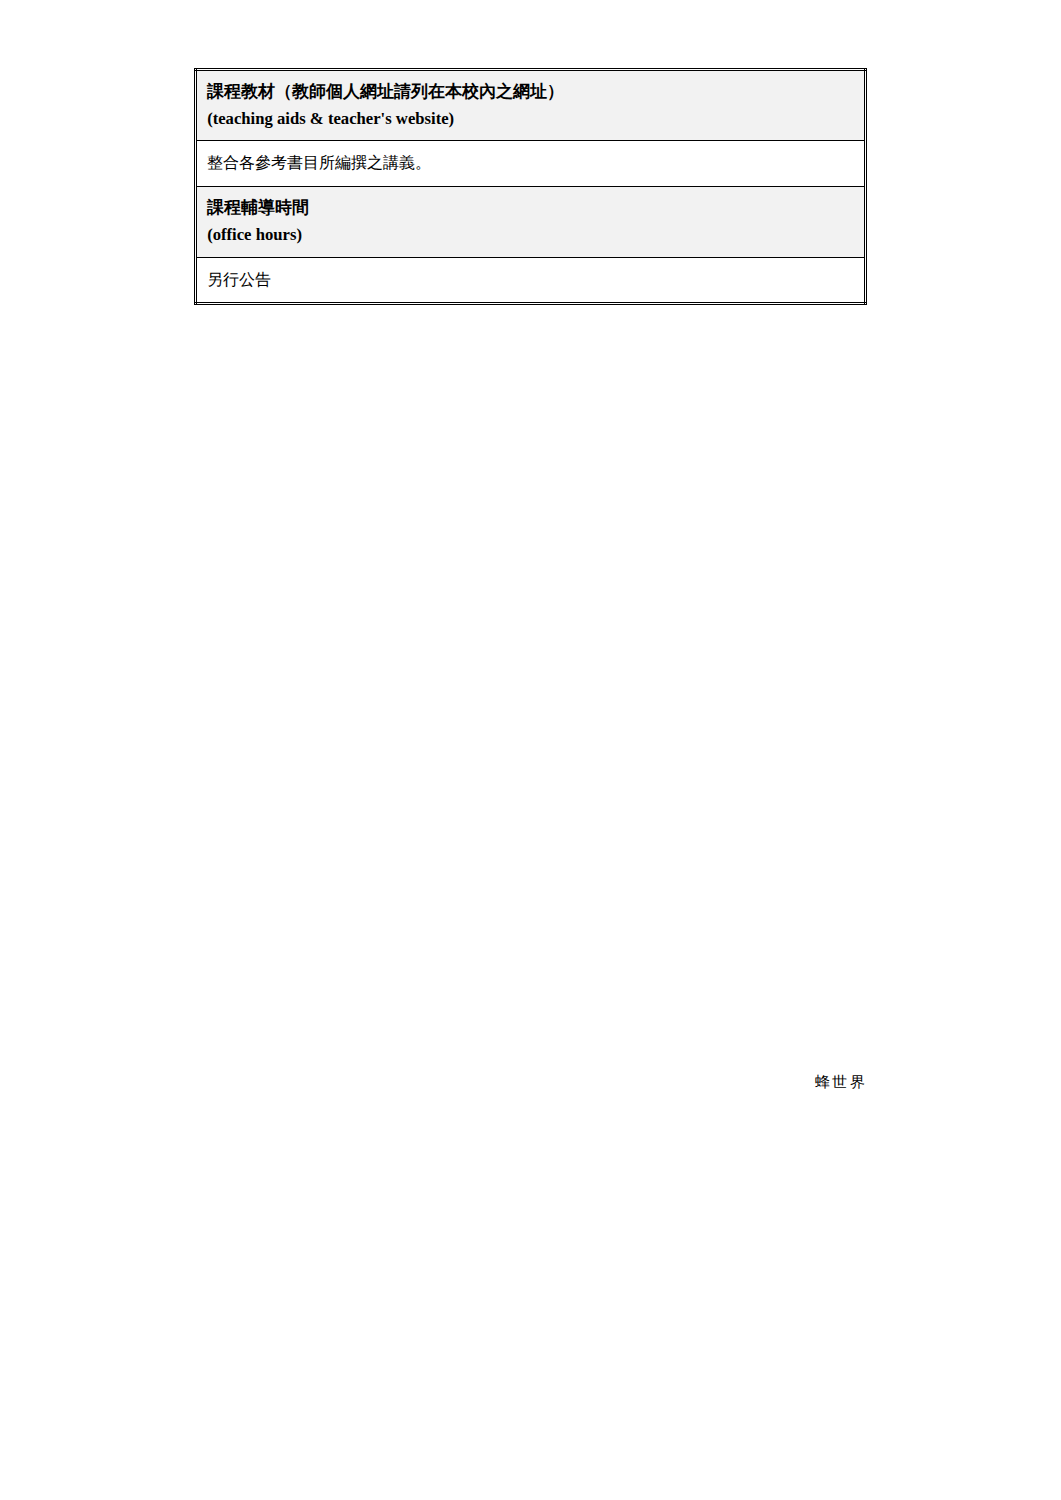| 課程教材（教師個人網址請列在本校內之網址） (teaching aids & teacher's website) |
| 整合各參考書目所編撰之講義。 |
| 課程輔導時間 (office hours) |
| 另行公告 |
蜂世界